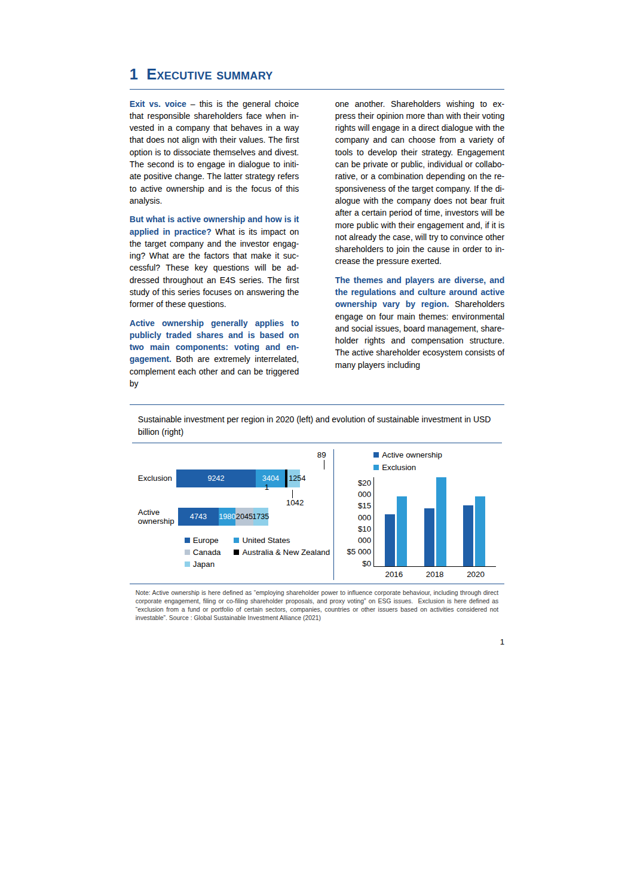1 Executive summary
Exit vs. voice – this is the general choice that responsible shareholders face when invested in a company that behaves in a way that does not align with their values. The first option is to dissociate themselves and divest. The second is to engage in dialogue to initiate positive change. The latter strategy refers to active ownership and is the focus of this analysis.
But what is active ownership and how is it applied in practice? What is its impact on the target company and the investor engaging? What are the factors that make it successful? These key questions will be addressed throughout an E4S series. The first study of this series focuses on answering the former of these questions.
Active ownership generally applies to publicly traded shares and is based on two main components: voting and engagement. Both are extremely interrelated, complement each other and can be triggered by
one another. Shareholders wishing to express their opinion more than with their voting rights will engage in a direct dialogue with the company and can choose from a variety of tools to develop their strategy. Engagement can be private or public, individual or collaborative, or a combination depending on the responsiveness of the target company. If the dialogue with the company does not bear fruit after a certain period of time, investors will be more public with their engagement and, if it is not already the case, will try to convince other shareholders to join the cause in order to increase the pressure exerted.
The themes and players are diverse, and the regulations and culture around active ownership vary by region. Shareholders engage on four main themes: environmental and social issues, board management, shareholder rights and compensation structure. The active shareholder ecosystem consists of many players including
Sustainable investment per region in 2020 (left) and evolution of sustainable investment in USD billion (right)
89
Exclusion
9242
3404
1254
1042 1
Active
ownership
4743
1980
2045
1735
Europe
United States
Canada
Australia & New Zealand
Japan
Active ownership
Exclusion
$20 000 $15 000 $10 000 $5 000 $0
2016 2018 2020
Note: Active ownership is here defined as “employing shareholder power to influence corporate behaviour, including through direct corporate engagement, filing or co-filing shareholder proposals, and proxy voting” on ESG issues. Exclusion is here defined as “exclusion from a fund or portfolio of certain sectors, companies, countries or other issuers based on activities considered not investable”. Source : Global Sustainable Investment Alliance (2021)
1